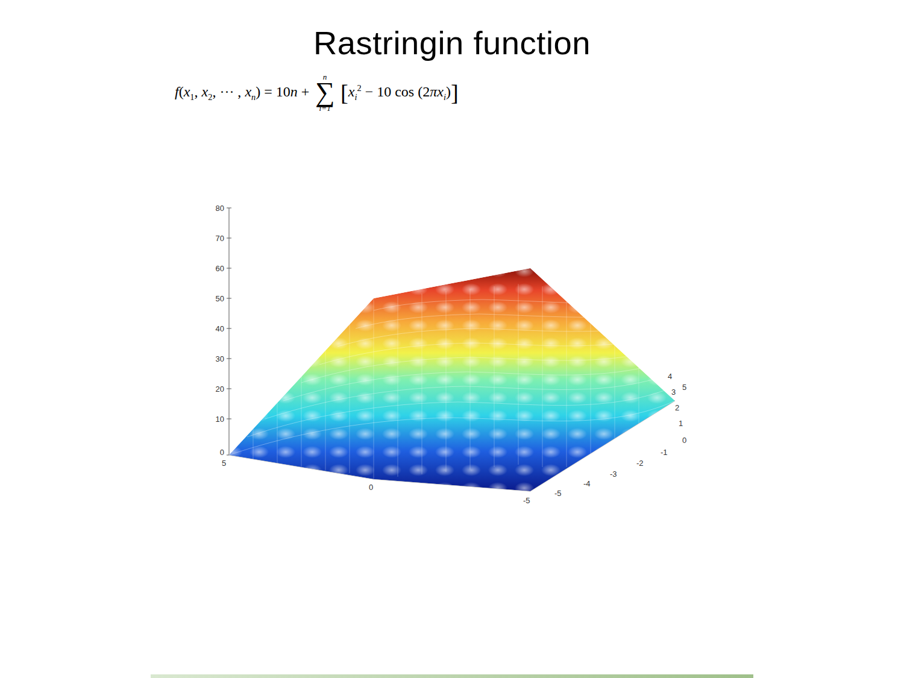Rastringin function
f(x1, x2, ··· , xn) = 10n + n∑i=1 [xi2 − 10 cos (2πxi)]
80 70 60 50 40 30 20 10 0 5 0 -5 -5 -4 -3 -2 -1 0 1 2 3 4 5